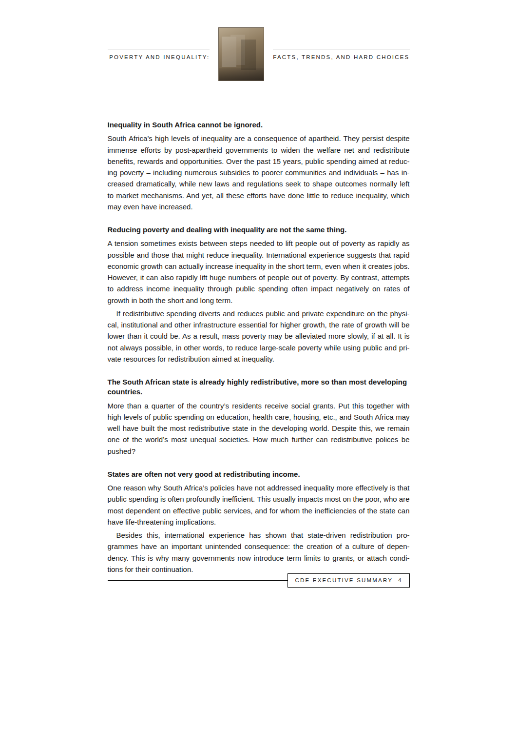Poverty and Inequality:
Facts, Trends, and Hard Choices
Inequality in South Africa cannot be ignored.
South Africa’s high levels of inequality are a consequence of apartheid. They persist despite immense efforts by post-apartheid governments to widen the welfare net and redistribute benefits, rewards and opportunities. Over the past 15 years, public spending aimed at reducing poverty – including numerous subsidies to poorer communities and individuals – has increased dramatically, while new laws and regulations seek to shape outcomes normally left to market mechanisms. And yet, all these efforts have done little to reduce inequality, which may even have increased.
Reducing poverty and dealing with inequality are not the same thing.
A tension sometimes exists between steps needed to lift people out of poverty as rapidly as possible and those that might reduce inequality. International experience suggests that rapid economic growth can actually increase inequality in the short term, even when it creates jobs. However, it can also rapidly lift huge numbers of people out of poverty. By contrast, attempts to address income inequality through public spending often impact negatively on rates of growth in both the short and long term.
If redistributive spending diverts and reduces public and private expenditure on the physical, institutional and other infrastructure essential for higher growth, the rate of growth will be lower than it could be. As a result, mass poverty may be alleviated more slowly, if at all. It is not always possible, in other words, to reduce large-scale poverty while using public and private resources for redistribution aimed at inequality.
The South African state is already highly redistributive, more so than most developing countries.
More than a quarter of the country’s residents receive social grants. Put this together with high levels of public spending on education, health care, housing, etc., and South Africa may well have built the most redistributive state in the developing world. Despite this, we remain one of the world’s most unequal societies. How much further can redistributive polices be pushed?
States are often not very good at redistributing income.
One reason why South Africa’s policies have not addressed inequality more effectively is that public spending is often profoundly inefficient. This usually impacts most on the poor, who are most dependent on effective public services, and for whom the inefficiencies of the state can have life-threatening implications.
Besides this, international experience has shown that state-driven redistribution programmes have an important unintended consequence: the creation of a culture of dependency. This is why many governments now introduce term limits to grants, or attach conditions for their continuation.
CDE Executive Summary 4